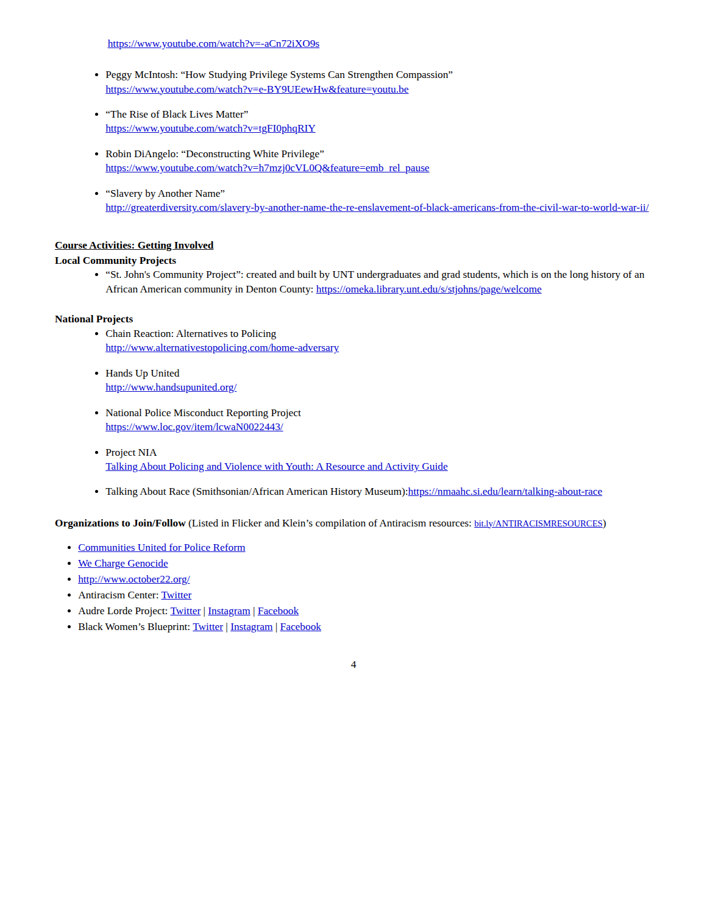https://www.youtube.com/watch?v=-aCn72iXO9s
Peggy McIntosh: “How Studying Privilege Systems Can Strengthen Compassion”
https://www.youtube.com/watch?v=e-BY9UEewHw&feature=youtu.be
“The Rise of Black Lives Matter”
https://www.youtube.com/watch?v=tgFI0phqRIY
Robin DiAngelo: “Deconstructing White Privilege”
https://www.youtube.com/watch?v=h7mzj0cVL0Q&feature=emb_rel_pause
“Slavery by Another Name”
http://greaterdiversity.com/slavery-by-another-name-the-re-enslavement-of-black-americans-from-the-civil-war-to-world-war-ii/
Course Activities: Getting Involved
Local Community Projects
“St. John's Community Project”: created and built by UNT undergraduates and grad students, which is on the long history of an African American community in Denton County: https://omeka.library.unt.edu/s/stjohns/page/welcome
National Projects
Chain Reaction: Alternatives to Policing
http://www.alternativestopolicing.com/home-adversary
Hands Up United
http://www.handsupunited.org/
National Police Misconduct Reporting Project
https://www.loc.gov/item/lcwaN0022443/
Project NIA
Talking About Policing and Violence with Youth: A Resource and Activity Guide
Talking About Race (Smithsonian/African American History Museum):https://nmaahc.si.edu/learn/talking-about-race
Organizations to Join/Follow (Listed in Flicker and Klein’s compilation of Antiracism resources: bit.ly/ANTIRACISMRESOURCES)
Communities United for Police Reform
We Charge Genocide
http://www.october22.org/
Antiracism Center: Twitter
Audre Lorde Project: Twitter | Instagram | Facebook
Black Women’s Blueprint: Twitter | Instagram | Facebook
4